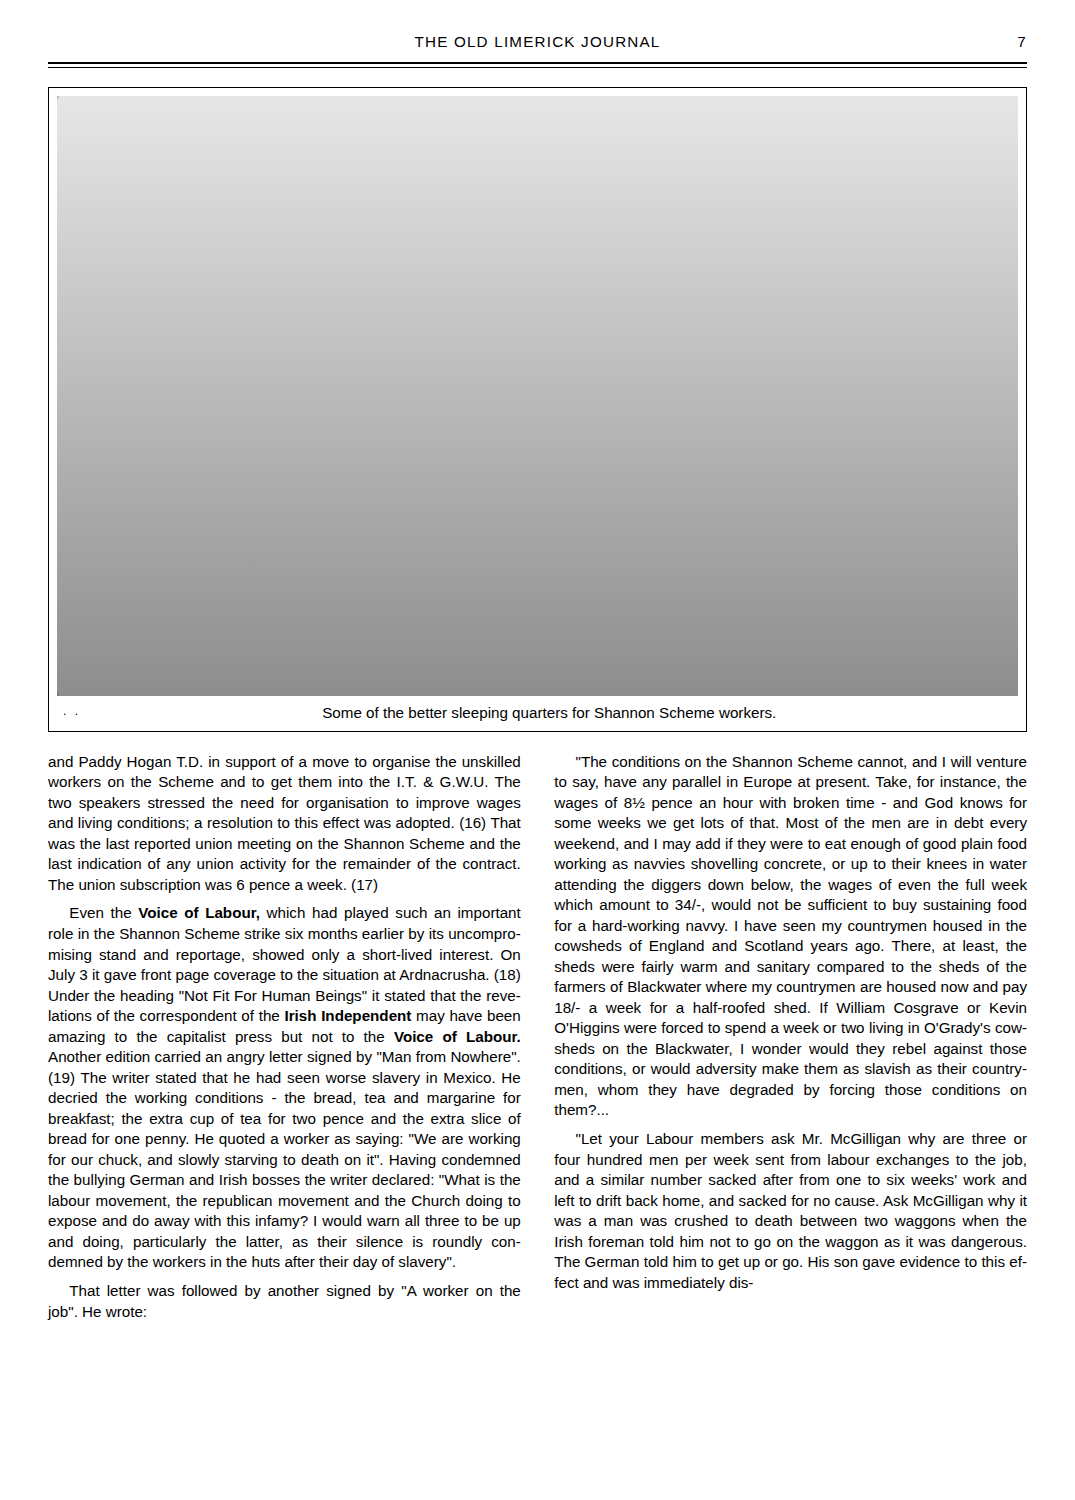7 THE OLD LIMERICK JOURNAL
. . Some of the better sleeping quarters for Shannon Scheme workers.
and Paddy Hogan T.D. in support of a move to organise the unskilled workers on the Scheme and to get them into the I.T. & G.W.U. The two speakers stressed the need for organisation to improve wages and living conditions; a resolution to this effect was adopted. (16) That was the last reported union meeting on the Shannon Scheme and the last indication of any union activity for the remainder of the contract. The union subscription was 6 pence a week. (17)
Even the Voice of Labour, which had played such an important role in the Shannon Scheme strike six months earlier by its uncompromising stand and reportage, showed only a short-lived interest. On July 3 it gave front page coverage to the situation at Ardnacrusha. (18) Under the heading "Not Fit For Human Beings" it stated that the revelations of the correspondent of the Irish Independent may have been amazing to the capitalist press but not to the Voice of Labour. Another edition carried an angry letter signed by "Man from Nowhere". (19) The writer stated that he had seen worse slavery in Mexico. He decried the working conditions - the bread, tea and margarine for breakfast; the extra cup of tea for two pence and the extra slice of bread for one penny. He quoted a worker as saying: "We are working for our chuck, and slowly starving to death on it". Having condemned the bullying German and Irish bosses the writer declared: "What is the labour movement, the republican movement and the Church doing to expose and do away with this infamy? I would warn all three to be up and doing, particularly the latter, as their silence is roundly condemned by the workers in the huts after their day of slavery".
That letter was followed by another signed by "A worker on the job". He wrote:
"The conditions on the Shannon Scheme cannot, and I will venture to say, have any parallel in Europe at present. Take, for instance, the wages of 8½ pence an hour with broken time - and God knows for some weeks we get lots of that. Most of the men are in debt every weekend, and I may add if they were to eat enough of good plain food working as navvies shovelling concrete, or up to their knees in water attending the diggers down below, the wages of even the full week which amount to 34/-, would not be sufficient to buy sustaining food for a hard-working navvy. I have seen my countrymen housed in the cowsheds of England and Scotland years ago. There, at least, the sheds were fairly warm and sanitary compared to the sheds of the farmers of Blackwater where my countrymen are housed now and pay 18/- a week for a half-roofed shed. If William Cosgrave or Kevin O'Higgins were forced to spend a week or two living in O'Grady's cowsheds on the Blackwater, I wonder would they rebel against those conditions, or would adversity make them as slavish as their countrymen, whom they have degraded by forcing those conditions on them?...
"Let your Labour members ask Mr. McGilligan why are three or four hundred men per week sent from labour exchanges to the job, and a similar number sacked after from one to six weeks' work and left to drift back home, and sacked for no cause. Ask McGilligan why it was a man was crushed to death between two waggons when the Irish foreman told him not to go on the waggon as it was dangerous. The German told him to get up or go. His son gave evidence to this effect and was immediately dis-